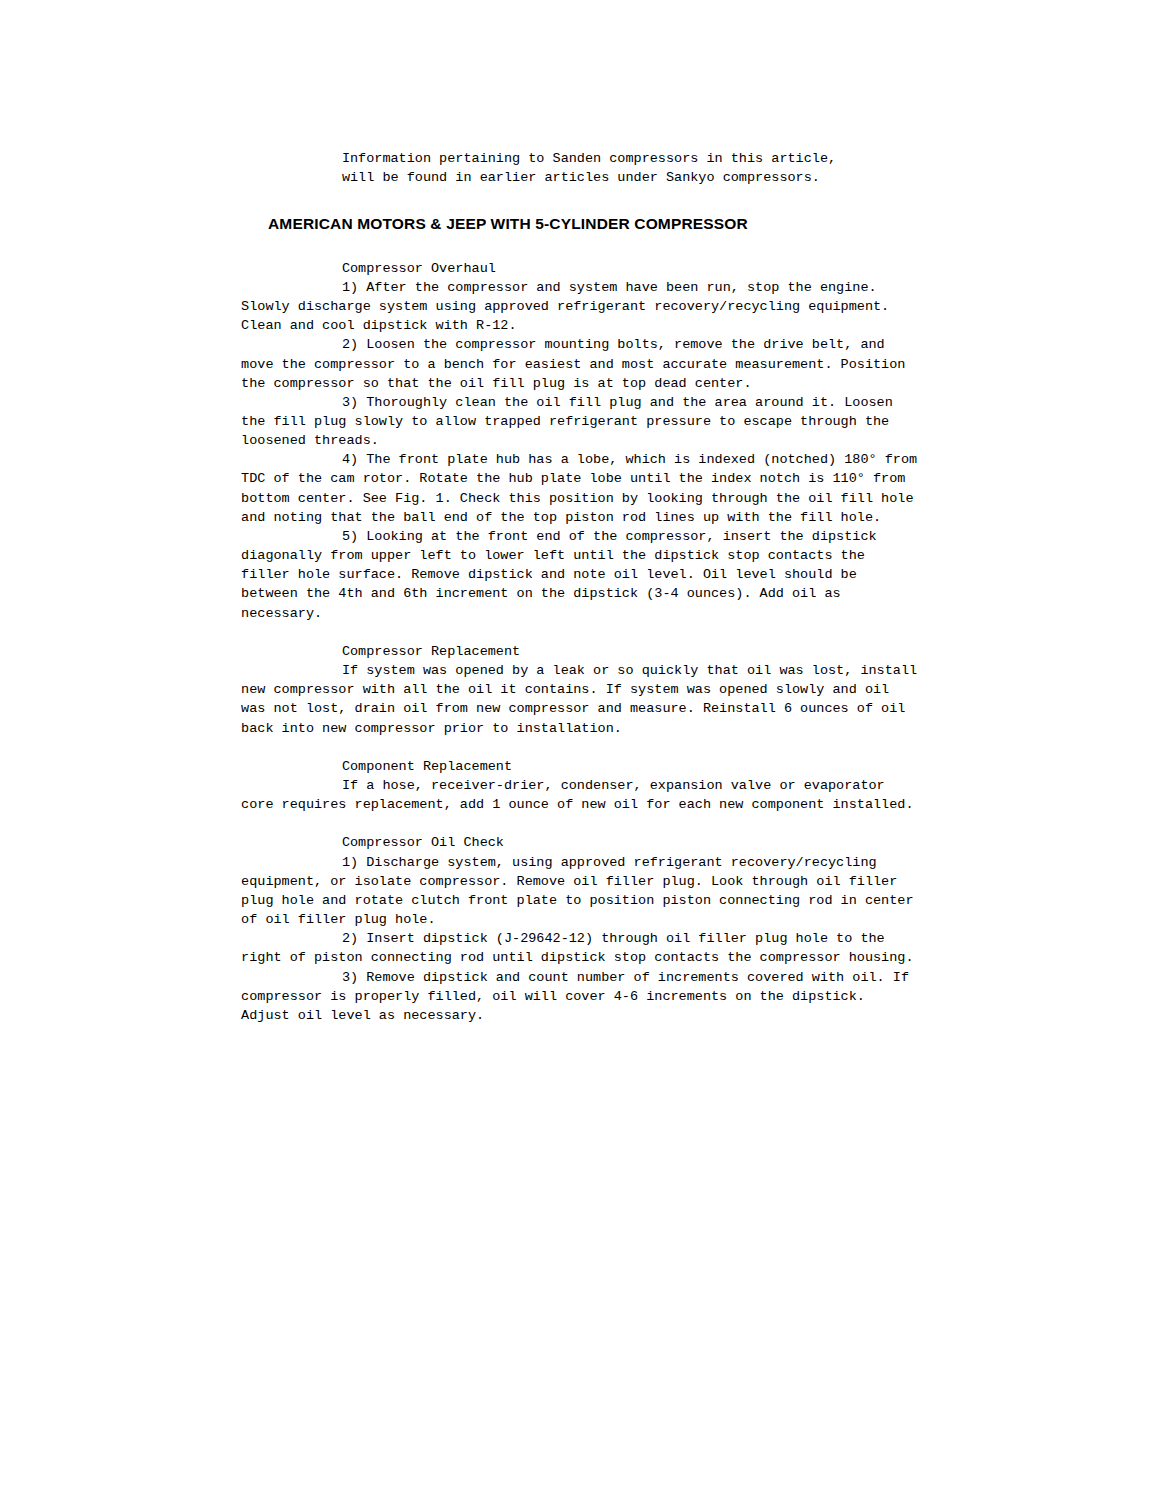Information pertaining to Sanden compressors in this article,
will be found in earlier articles under Sankyo compressors.
AMERICAN MOTORS & JEEP WITH 5-CYLINDER COMPRESSOR
Compressor Overhaul
1) After the compressor and system have been run, stop the engine. Slowly discharge system using approved refrigerant recovery/recycling equipment. Clean and cool dipstick with R-12.
2) Loosen the compressor mounting bolts, remove the drive belt, and move the compressor to a bench for easiest and most accurate measurement. Position the compressor so that the oil fill plug is at top dead center.
3) Thoroughly clean the oil fill plug and the area around it. Loosen the fill plug slowly to allow trapped refrigerant pressure to escape through the loosened threads.
4) The front plate hub has a lobe, which is indexed (notched) 180° from TDC of the cam rotor. Rotate the hub plate lobe until the index notch is 110° from bottom center. See Fig. 1. Check this position by looking through the oil fill hole and noting that the ball end of the top piston rod lines up with the fill hole.
5) Looking at the front end of the compressor, insert the dipstick diagonally from upper left to lower left until the dipstick stop contacts the filler hole surface. Remove dipstick and note oil level. Oil level should be between the 4th and 6th increment on the dipstick (3-4 ounces). Add oil as necessary.
Compressor Replacement
If system was opened by a leak or so quickly that oil was lost, install new compressor with all the oil it contains. If system was opened slowly and oil was not lost, drain oil from new compressor and measure. Reinstall 6 ounces of oil back into new compressor prior to installation.
Component Replacement
If a hose, receiver-drier, condenser, expansion valve or evaporator core requires replacement, add 1 ounce of new oil for each new component installed.
Compressor Oil Check
1) Discharge system, using approved refrigerant recovery/recycling equipment, or isolate compressor. Remove oil filler plug. Look through oil filler plug hole and rotate clutch front plate to position piston connecting rod in center of oil filler plug hole.
2) Insert dipstick (J-29642-12) through oil filler plug hole to the right of piston connecting rod until dipstick stop contacts the compressor housing.
3) Remove dipstick and count number of increments covered with oil. If compressor is properly filled, oil will cover 4-6 increments on the dipstick. Adjust oil level as necessary.